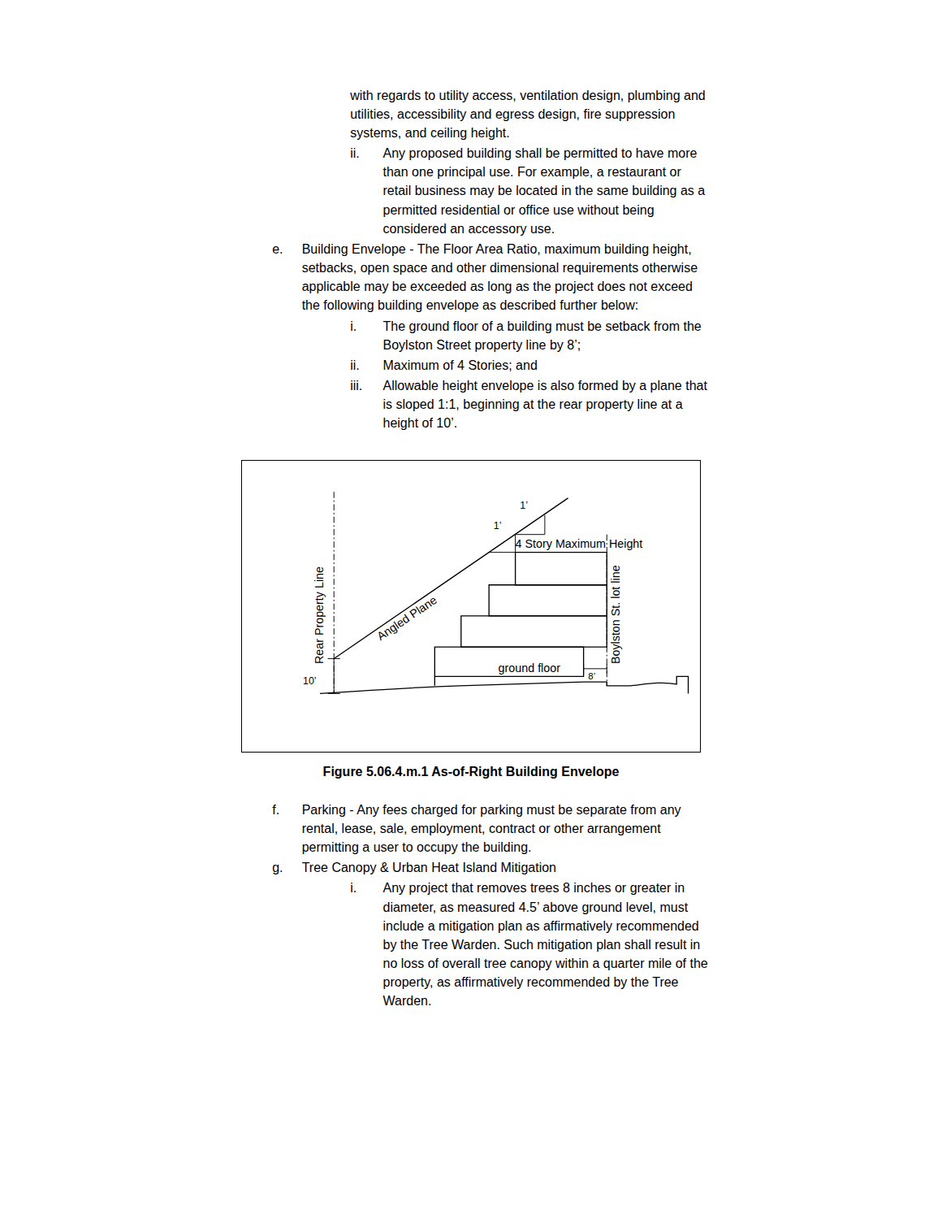with regards to utility access, ventilation design, plumbing and utilities, accessibility and egress design, fire suppression systems, and ceiling height.
ii. Any proposed building shall be permitted to have more than one principal use. For example, a restaurant or retail business may be located in the same building as a permitted residential or office use without being considered an accessory use.
e. Building Envelope - The Floor Area Ratio, maximum building height, setbacks, open space and other dimensional requirements otherwise applicable may be exceeded as long as the project does not exceed the following building envelope as described further below:
i. The ground floor of a building must be setback from the Boylston Street property line by 8’;
ii. Maximum of 4 Stories; and
iii. Allowable height envelope is also formed by a plane that is sloped 1:1, beginning at the rear property line at a height of 10’.
1’ 1’ 10’ 8’ 4 Story Maximum Height ground floor Rear Property Line Angled Plane Boylston St. lot line
Figure 5.06.4.m.1 As-of-Right Building Envelope
f. Parking - Any fees charged for parking must be separate from any rental, lease, sale, employment, contract or other arrangement permitting a user to occupy the building.
g. Tree Canopy & Urban Heat Island Mitigation
i. Any project that removes trees 8 inches or greater in diameter, as measured 4.5’ above ground level, must include a mitigation plan as affirmatively recommended by the Tree Warden. Such mitigation plan shall result in no loss of overall tree canopy within a quarter mile of the property, as affirmatively recommended by the Tree Warden.